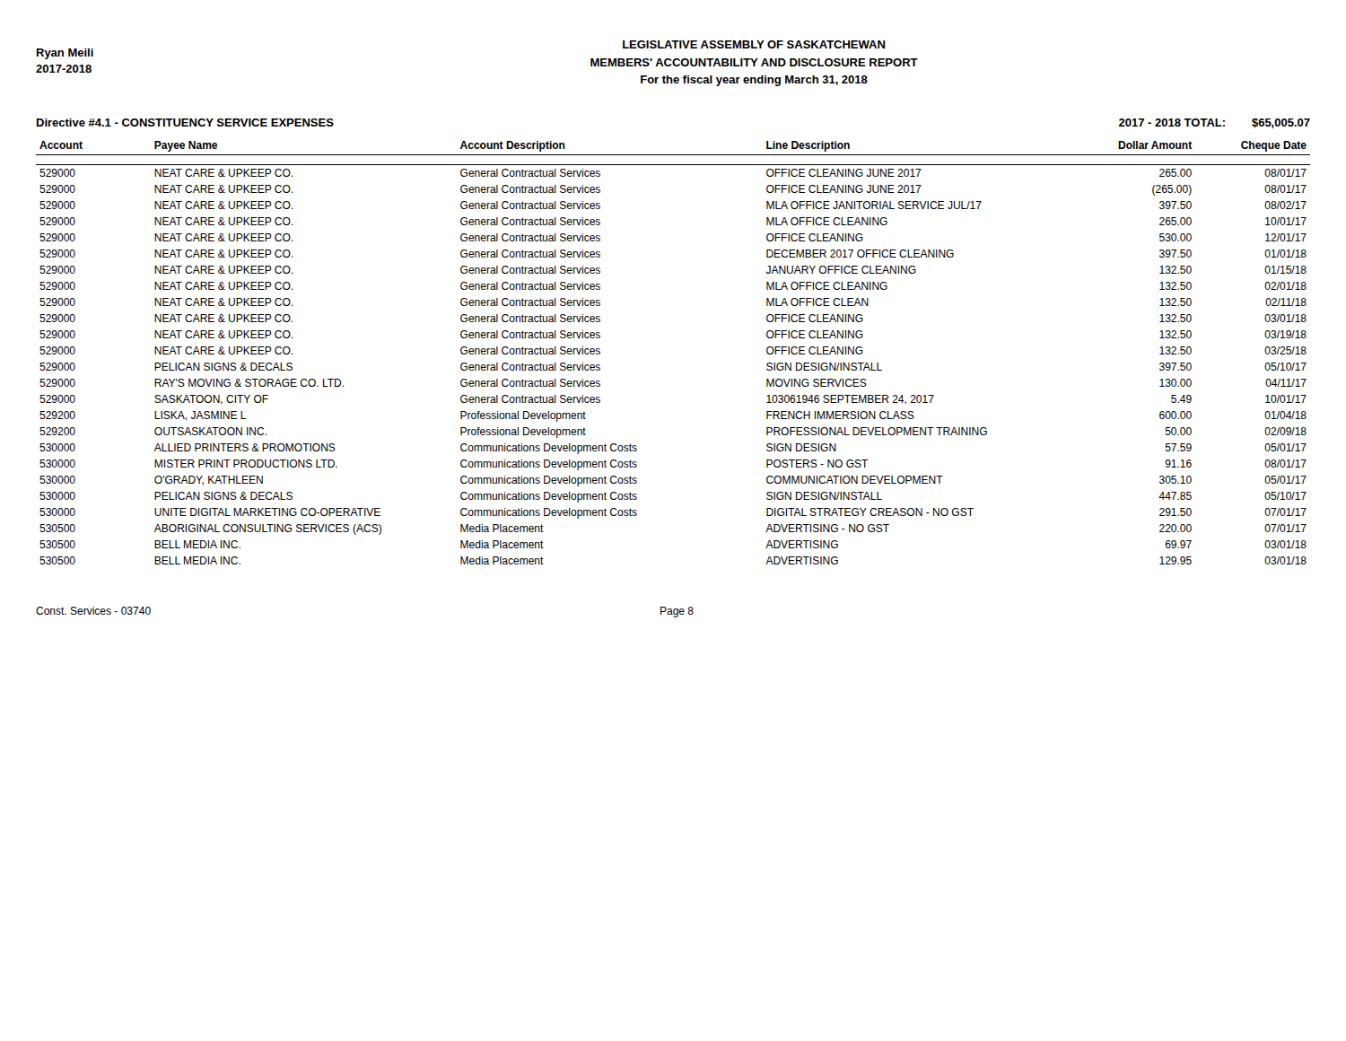Ryan Meili
2017-2018
LEGISLATIVE ASSEMBLY OF SASKATCHEWAN
MEMBERS' ACCOUNTABILITY AND DISCLOSURE REPORT
For the fiscal year ending March 31, 2018
Directive #4.1 - CONSTITUENCY SERVICE EXPENSES
2017 - 2018 TOTAL: $65,005.07
| Account | Payee Name | Account Description | Line Description | Dollar Amount | Cheque Date |
| --- | --- | --- | --- | --- | --- |
| 529000 | NEAT CARE & UPKEEP CO. | General Contractual Services | OFFICE CLEANING JUNE 2017 | 265.00 | 08/01/17 |
| 529000 | NEAT CARE & UPKEEP CO. | General Contractual Services | OFFICE CLEANING JUNE 2017 | (265.00) | 08/01/17 |
| 529000 | NEAT CARE & UPKEEP CO. | General Contractual Services | MLA OFFICE JANITORIAL SERVICE JUL/17 | 397.50 | 08/02/17 |
| 529000 | NEAT CARE & UPKEEP CO. | General Contractual Services | MLA OFFICE CLEANING | 265.00 | 10/01/17 |
| 529000 | NEAT CARE & UPKEEP CO. | General Contractual Services | OFFICE CLEANING | 530.00 | 12/01/17 |
| 529000 | NEAT CARE & UPKEEP CO. | General Contractual Services | DECEMBER 2017 OFFICE CLEANING | 397.50 | 01/01/18 |
| 529000 | NEAT CARE & UPKEEP CO. | General Contractual Services | JANUARY OFFICE CLEANING | 132.50 | 01/15/18 |
| 529000 | NEAT CARE & UPKEEP CO. | General Contractual Services | MLA OFFICE CLEANING | 132.50 | 02/01/18 |
| 529000 | NEAT CARE & UPKEEP CO. | General Contractual Services | MLA OFFICE CLEAN | 132.50 | 02/11/18 |
| 529000 | NEAT CARE & UPKEEP CO. | General Contractual Services | OFFICE CLEANING | 132.50 | 03/01/18 |
| 529000 | NEAT CARE & UPKEEP CO. | General Contractual Services | OFFICE CLEANING | 132.50 | 03/19/18 |
| 529000 | NEAT CARE & UPKEEP CO. | General Contractual Services | OFFICE CLEANING | 132.50 | 03/25/18 |
| 529000 | PELICAN SIGNS & DECALS | General Contractual Services | SIGN DESIGN/INSTALL | 397.50 | 05/10/17 |
| 529000 | RAY'S MOVING & STORAGE CO. LTD. | General Contractual Services | MOVING SERVICES | 130.00 | 04/11/17 |
| 529000 | SASKATOON, CITY OF | General Contractual Services | 103061946 SEPTEMBER 24, 2017 | 5.49 | 10/01/17 |
| 529200 | LISKA, JASMINE L | Professional Development | FRENCH IMMERSION CLASS | 600.00 | 01/04/18 |
| 529200 | OUTSASKATOON INC. | Professional Development | PROFESSIONAL DEVELOPMENT TRAINING | 50.00 | 02/09/18 |
| 530000 | ALLIED PRINTERS & PROMOTIONS | Communications Development Costs | SIGN DESIGN | 57.59 | 05/01/17 |
| 530000 | MISTER PRINT PRODUCTIONS LTD. | Communications Development Costs | POSTERS - NO GST | 91.16 | 08/01/17 |
| 530000 | O'GRADY, KATHLEEN | Communications Development Costs | COMMUNICATION DEVELOPMENT | 305.10 | 05/01/17 |
| 530000 | PELICAN SIGNS & DECALS | Communications Development Costs | SIGN DESIGN/INSTALL | 447.85 | 05/10/17 |
| 530000 | UNITE DIGITAL MARKETING CO-OPERATIVE | Communications Development Costs | DIGITAL STRATEGY CREASON - NO GST | 291.50 | 07/01/17 |
| 530500 | ABORIGINAL CONSULTING SERVICES (ACS) | Media Placement | ADVERTISING - NO GST | 220.00 | 07/01/17 |
| 530500 | BELL MEDIA INC. | Media Placement | ADVERTISING | 69.97 | 03/01/18 |
| 530500 | BELL MEDIA INC. | Media Placement | ADVERTISING | 129.95 | 03/01/18 |
Const. Services - 03740
Page 8